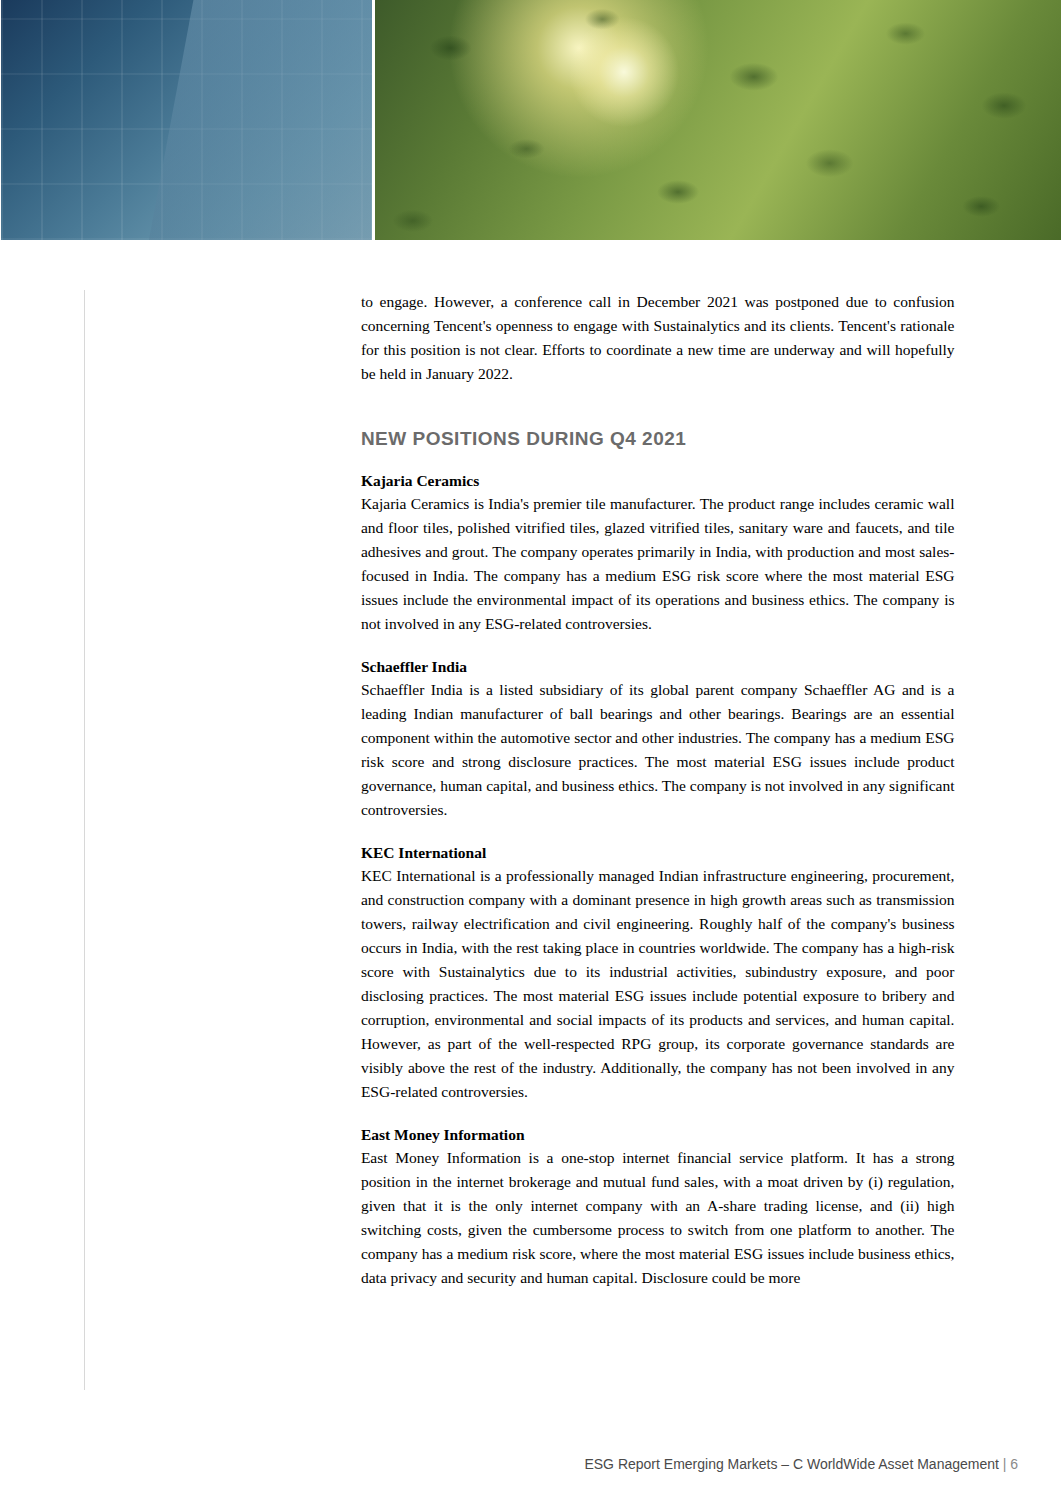to engage. However, a conference call in December 2021 was postponed due to confusion concerning Tencent's openness to engage with Sustainalytics and its clients. Tencent's rationale for this position is not clear. Efforts to coordinate a new time are underway and will hopefully be held in January 2022.
New positions during Q4 2021
Kajaria Ceramics
Kajaria Ceramics is India's premier tile manufacturer. The product range includes ceramic wall and floor tiles, polished vitrified tiles, glazed vitrified tiles, sanitary ware and faucets, and tile adhesives and grout. The company operates primarily in India, with production and most sales-focused in India. The company has a medium ESG risk score where the most material ESG issues include the environmental impact of its operations and business ethics. The company is not involved in any ESG-related controversies.
Schaeffler India
Schaeffler India is a listed subsidiary of its global parent company Schaeffler AG and is a leading Indian manufacturer of ball bearings and other bearings. Bearings are an essential component within the automotive sector and other industries. The company has a medium ESG risk score and strong disclosure practices. The most material ESG issues include product governance, human capital, and business ethics. The company is not involved in any significant controversies.
KEC International
KEC International is a professionally managed Indian infrastructure engineering, procurement, and construction company with a dominant presence in high growth areas such as transmission towers, railway electrification and civil engineering. Roughly half of the company's business occurs in India, with the rest taking place in countries worldwide. The company has a high-risk score with Sustainalytics due to its industrial activities, subindustry exposure, and poor disclosing practices. The most material ESG issues include potential exposure to bribery and corruption, environmental and social impacts of its products and services, and human capital. However, as part of the well-respected RPG group, its corporate governance standards are visibly above the rest of the industry. Additionally, the company has not been involved in any ESG-related controversies.
East Money Information
East Money Information is a one-stop internet financial service platform. It has a strong position in the internet brokerage and mutual fund sales, with a moat driven by (i) regulation, given that it is the only internet company with an A-share trading license, and (ii) high switching costs, given the cumbersome process to switch from one platform to another. The company has a medium risk score, where the most material ESG issues include business ethics, data privacy and security and human capital. Disclosure could be more
ESG Report Emerging Markets – C WorldWide Asset Management | 6